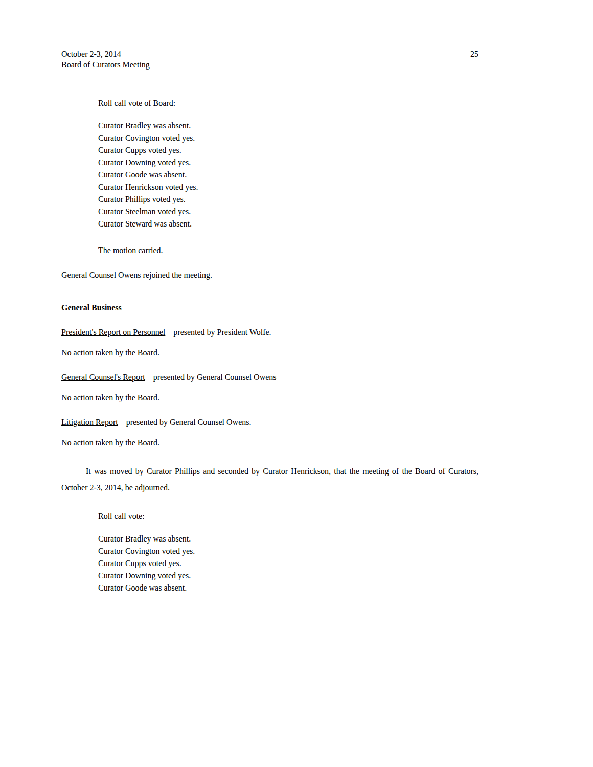October 2-3, 2014
Board of Curators Meeting
25
Roll call vote of Board:
Curator Bradley was absent.
Curator Covington voted yes.
Curator Cupps voted yes.
Curator Downing voted yes.
Curator Goode was absent.
Curator Henrickson voted yes.
Curator Phillips voted yes.
Curator Steelman voted yes.
Curator Steward was absent.
The motion carried.
General Counsel Owens rejoined the meeting.
General Business
President's Report on Personnel – presented by President Wolfe.
No action taken by the Board.
General Counsel's Report – presented by General Counsel Owens
No action taken by the Board.
Litigation Report – presented by General Counsel Owens.
No action taken by the Board.
It was moved by Curator Phillips and seconded by Curator Henrickson, that the meeting of the Board of Curators, October 2-3, 2014, be adjourned.
Roll call vote:
Curator Bradley was absent.
Curator Covington voted yes.
Curator Cupps voted yes.
Curator Downing voted yes.
Curator Goode was absent.